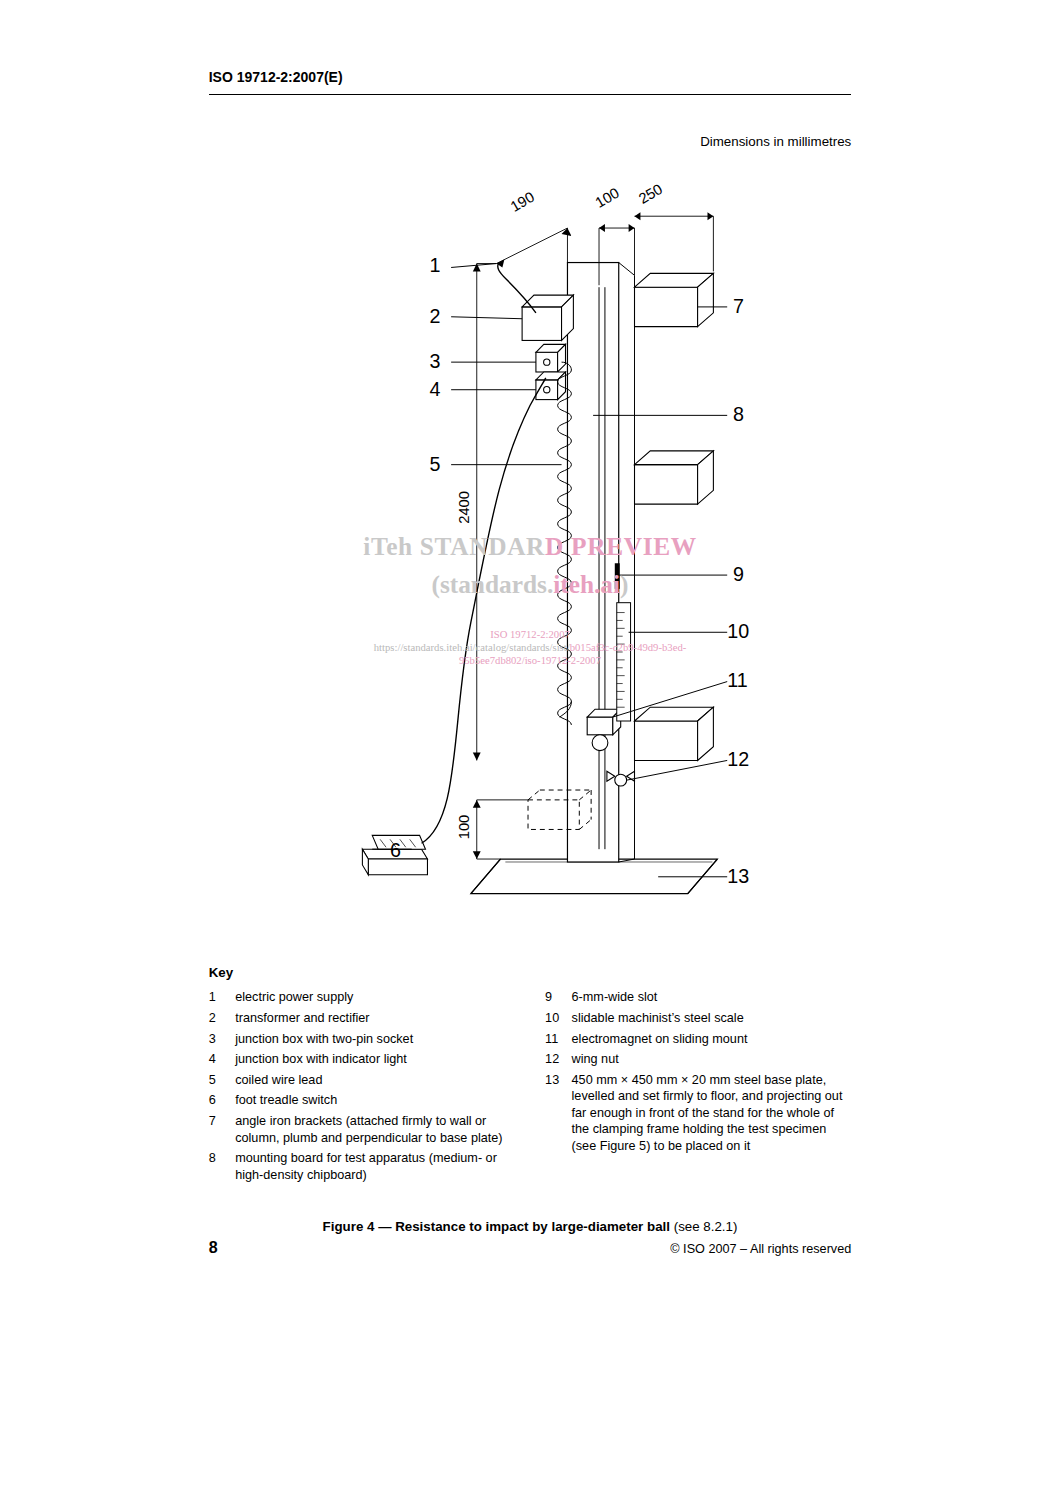ISO 19712-2:2007(E)
Dimensions in millimetres
190 100 250 2400 100 1 2 3 4 5 6 7 8 9 10 11 12 13
iTeh STANDARD PREVIEW
(standards.iteh.ai)
ISO 19712-2:2007
https://standards.iteh.ai/catalog/standards/sist/b015af3c-c2b9-49d9-b3ed-
95b5ee7db802/iso-19712-2-2007
Key
1 electric power supply
2 transformer and rectifier
3 junction box with two-pin socket
4 junction box with indicator light
5 coiled wire lead
6 foot treadle switch
7 angle iron brackets (attached firmly to wall or column, plumb and perpendicular to base plate)
8 mounting board for test apparatus (medium- or high-density chipboard)
96-mm-wide slot
10 slidable machinist’s steel scale
11 electromagnet on sliding mount
12 wing nut
13450 mm × 450 mm × 20 mm steel base plate, levelled and set firmly to floor, and projecting out far enough in front of the stand for the whole of the clamping frame holding the test specimen (see Figure 5) to be placed on it
Figure 4 — Resistance to impact by large-diameter ball (see 8.2.1)
8
© ISO 2007 – All rights reserved